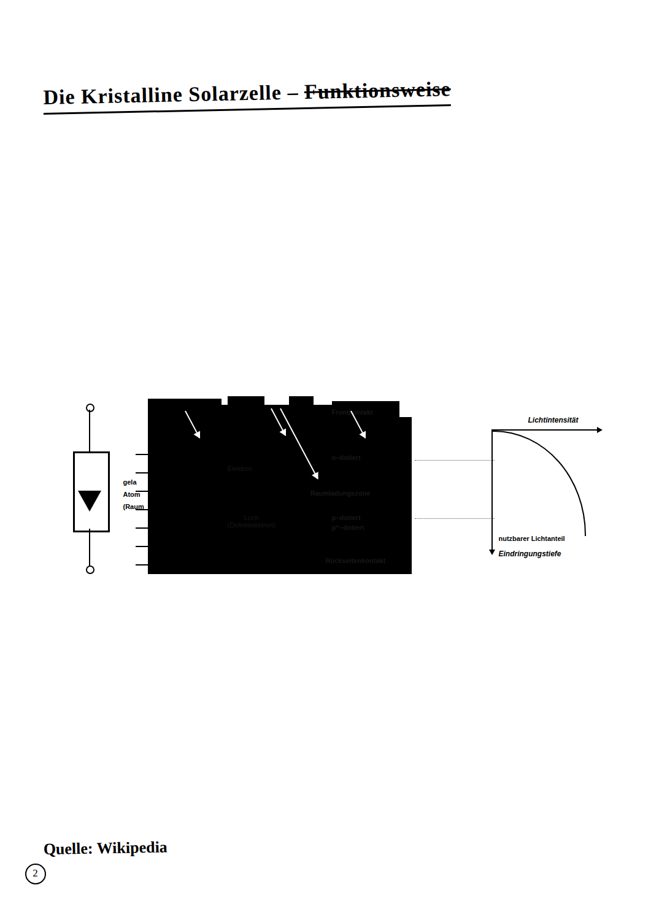Die Kristalline Solarzelle – Funktionsweise
Frontkontakt Elektron Loch
(Defektelektron) Raumladungszone n–dotiert p–dotiert p⁺–dotiert Rückseitenkontakt gela Atom (Raum
Lichtintensität nutzbarer Lichtanteil Eindringungstiefe
Quelle: Wikipedia
2